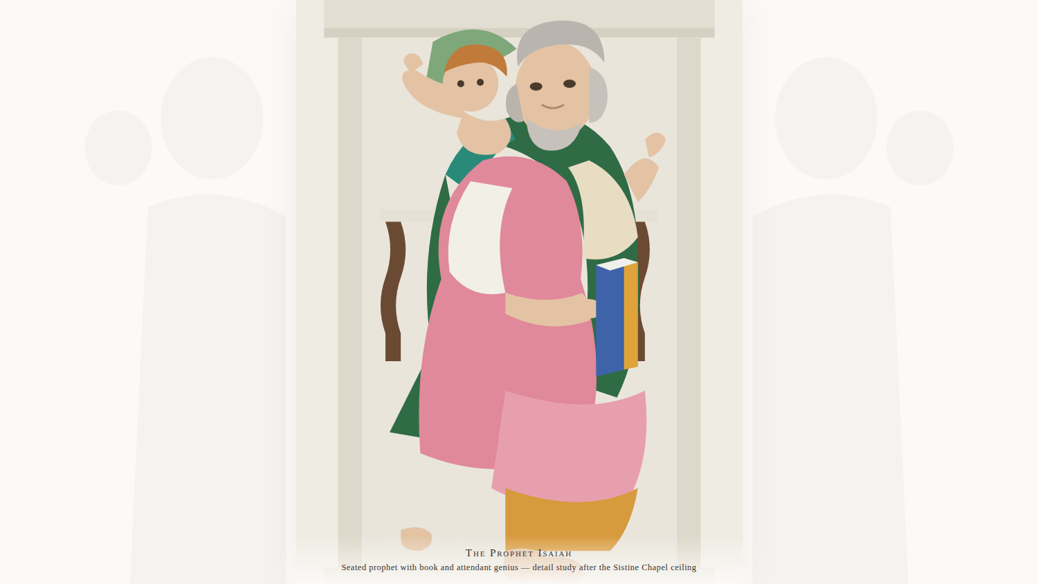The Prophet Isaiah, seated with a book and an attendant genius
The Prophet Isaiah A grey-haired, bearded prophet in a rose-pink robe and deep green mantle sits on a marble throne, turning his head to the left; a curly-haired child genius behind his shoulder points upward, and a blue book with gilded edges rests under the prophet's right arm.
The Prophet Isaiah Seated prophet with book and attendant genius — detail study after the Sistine Chapel ceiling